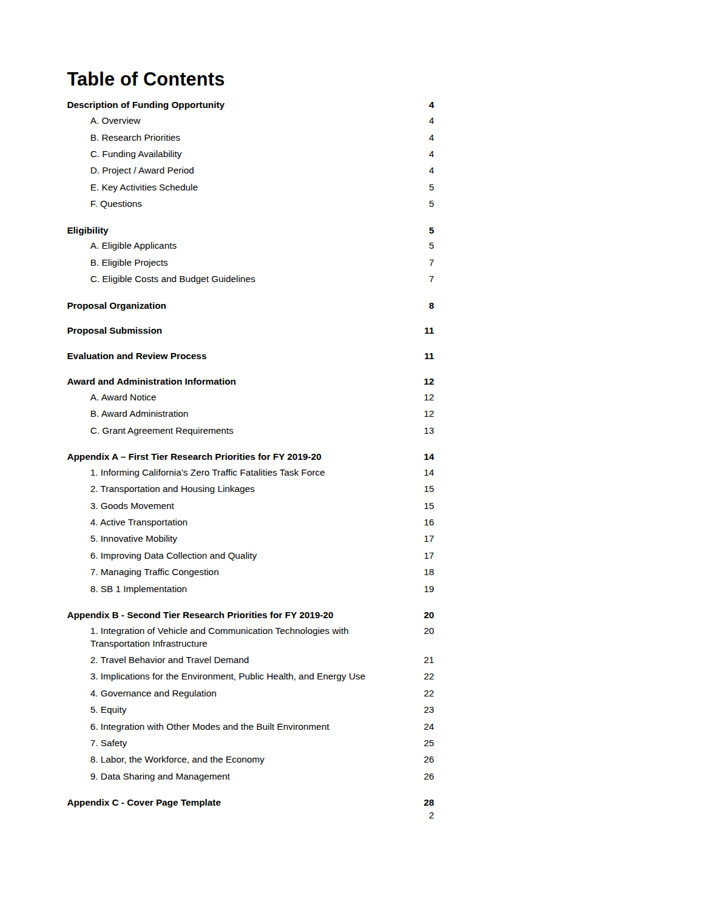Table of Contents
| Description of Funding Opportunity | 4 |
| A. Overview | 4 |
| B. Research Priorities | 4 |
| C. Funding Availability | 4 |
| D. Project / Award Period | 4 |
| E. Key Activities Schedule | 5 |
| F. Questions | 5 |
| Eligibility | 5 |
| A. Eligible Applicants | 5 |
| B. Eligible Projects | 7 |
| C. Eligible Costs and Budget Guidelines | 7 |
| Proposal Organization | 8 |
| Proposal Submission | 11 |
| Evaluation and Review Process | 11 |
| Award and Administration Information | 12 |
| A. Award Notice | 12 |
| B. Award Administration | 12 |
| C. Grant Agreement Requirements | 13 |
| Appendix A – First Tier Research Priorities for FY 2019-20 | 14 |
| 1. Informing California’s Zero Traffic Fatalities Task Force | 14 |
| 2. Transportation and Housing Linkages | 15 |
| 3. Goods Movement | 15 |
| 4. Active Transportation | 16 |
| 5. Innovative Mobility | 17 |
| 6. Improving Data Collection and Quality | 17 |
| 7. Managing Traffic Congestion | 18 |
| 8. SB 1 Implementation | 19 |
| Appendix B - Second Tier Research Priorities for FY 2019-20 | 20 |
| 1. Integration of Vehicle and Communication Technologies with Transportation Infrastructure | 20 |
| 2. Travel Behavior and Travel Demand | 21 |
| 3. Implications for the Environment, Public Health, and Energy Use | 22 |
| 4. Governance and Regulation | 22 |
| 5. Equity | 23 |
| 6. Integration with Other Modes and the Built Environment | 24 |
| 7. Safety | 25 |
| 8. Labor, the Workforce, and the Economy | 26 |
| 9. Data Sharing and Management | 26 |
| Appendix C - Cover Page Template | 28 |
2